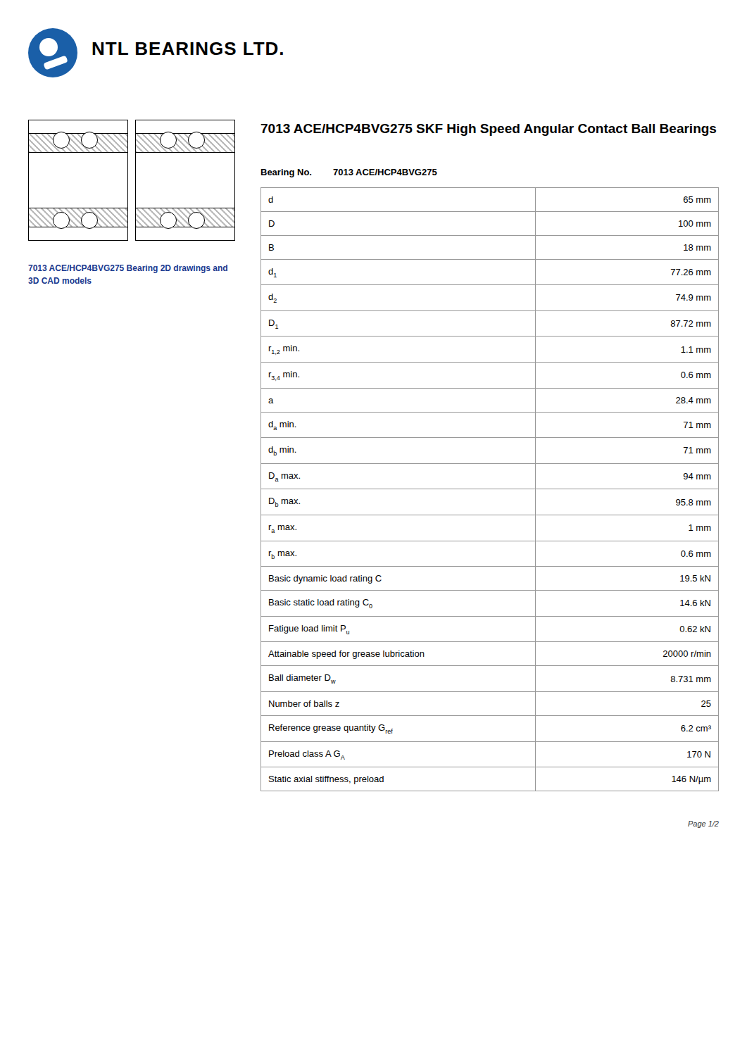NTL BEARINGS LTD.
7013 ACE/HCP4BVG275 Bearing 2D drawings and 3D CAD models
7013 ACE/HCP4BVG275 SKF High Speed Angular Contact Ball Bearings
Bearing No. 7013 ACE/HCP4BVG275
| d | 65 mm |
| D | 100 mm |
| B | 18 mm |
| d 1 | 77.26 mm |
| d 2 | 74.9 mm |
| D 1 | 87.72 mm |
| r 1,2 min. | 1.1 mm |
| r 3,4 min. | 0.6 mm |
| a | 28.4 mm |
| d a min. | 71 mm |
| d b min. | 71 mm |
| D a max. | 94 mm |
| D b max. | 95.8 mm |
| r a max. | 1 mm |
| r b max. | 0.6 mm |
| Basic dynamic load rating C | 19.5 kN |
| Basic static load rating C 0 | 14.6 kN |
| Fatigue load limit P u | 0.62 kN |
| Attainable speed for grease lubrication | 20000 r/min |
| Ball diameter D w | 8.731 mm |
| Number of balls z | 25 |
| Reference grease quantity G ref | 6.2 cm³ |
| Preload class A G A | 170 N |
| Static axial stiffness, preload | 146 N/µm |
Page 1/2